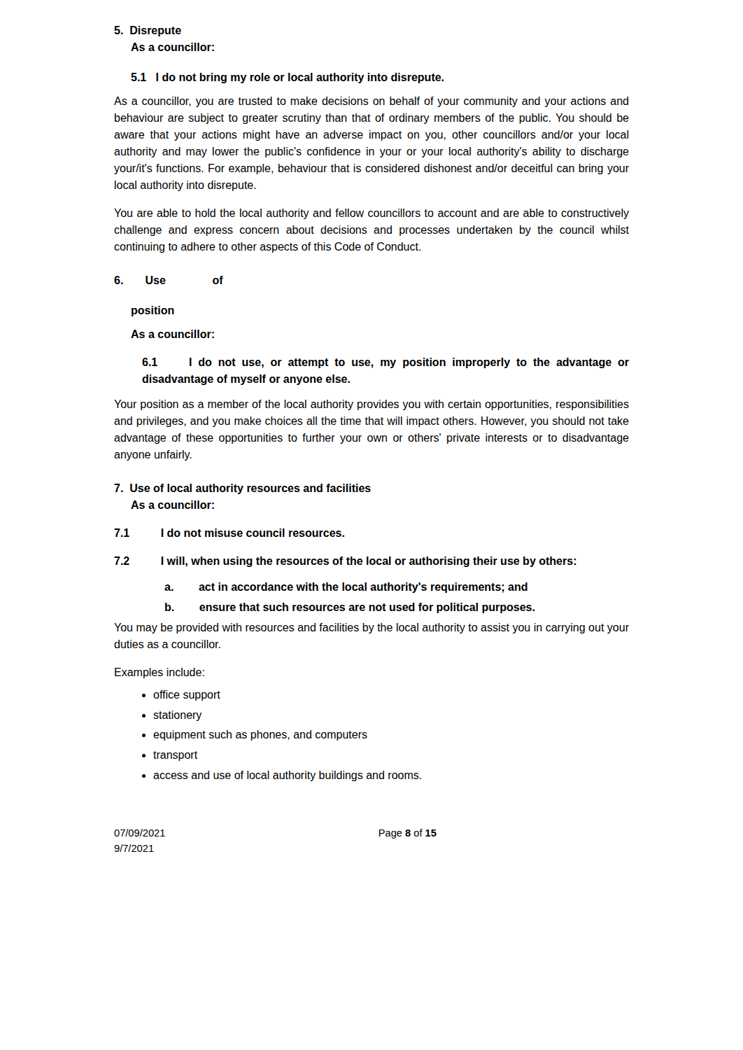5. Disrepute
As a councillor:
5.1 I do not bring my role or local authority into disrepute.
As a councillor, you are trusted to make decisions on behalf of your community and your actions and behaviour are subject to greater scrutiny than that of ordinary members of the public. You should be aware that your actions might have an adverse impact on you, other councillors and/or your local authority and may lower the public's confidence in your or your local authority's ability to discharge your/it's functions. For example, behaviour that is considered dishonest and/or deceitful can bring your local authority into disrepute.
You are able to hold the local authority and fellow councillors to account and are able to constructively challenge and express concern about decisions and processes undertaken by the council whilst continuing to adhere to other aspects of this Code of Conduct.
6. Use of
position
As a councillor:
6.1 I do not use, or attempt to use, my position improperly to the advantage or disadvantage of myself or anyone else.
Your position as a member of the local authority provides you with certain opportunities, responsibilities and privileges, and you make choices all the time that will impact others. However, you should not take advantage of these opportunities to further your own or others' private interests or to disadvantage anyone unfairly.
7. Use of local authority resources and facilities
As a councillor:
7.1 I do not misuse council resources.
7.2 I will, when using the resources of the local or authorising their use by others:
a. act in accordance with the local authority's requirements; and
b. ensure that such resources are not used for political purposes.
You may be provided with resources and facilities by the local authority to assist you in carrying out your duties as a councillor.
Examples include:
office support
stationery
equipment such as phones, and computers
transport
access and use of local authority buildings and rooms.
07/09/2021
9/7/2021
Page 8 of 15